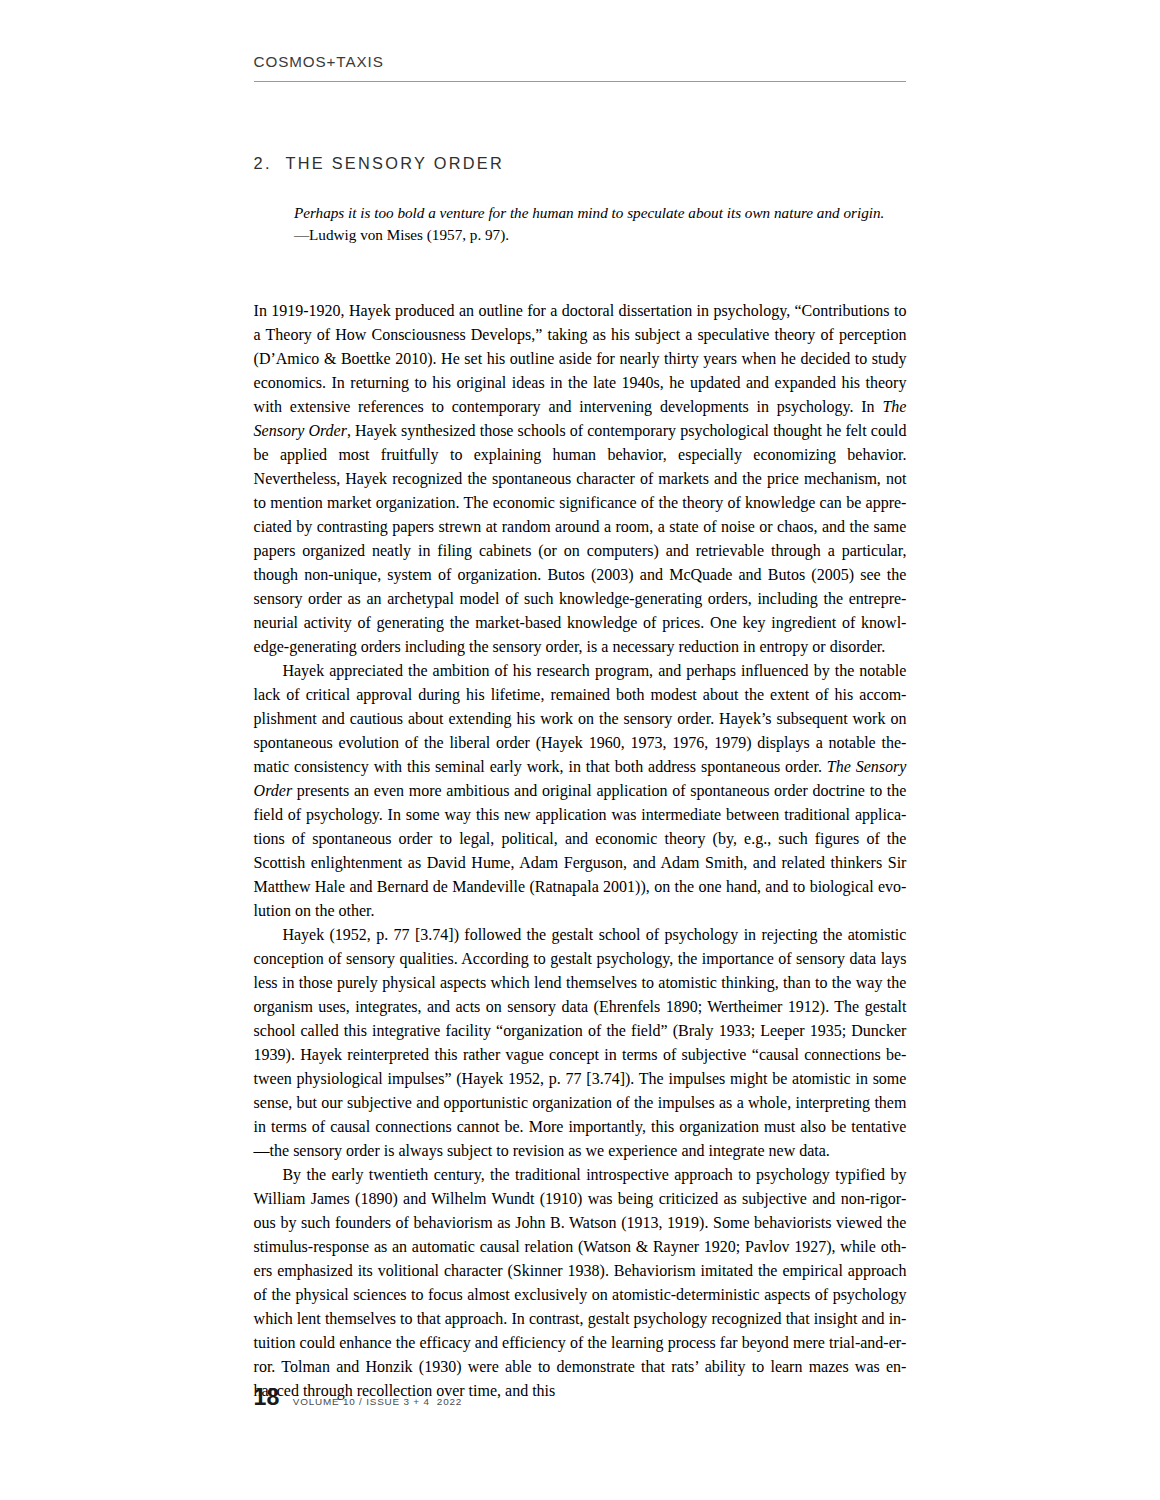COSMOS+TAXIS
2. THE SENSORY ORDER
Perhaps it is too bold a venture for the human mind to speculate about its own nature and origin. —Ludwig von Mises (1957, p. 97).
In 1919-1920, Hayek produced an outline for a doctoral dissertation in psychology, “Contributions to a Theory of How Consciousness Develops,” taking as his subject a speculative theory of perception (D’Amico & Boettke 2010). He set his outline aside for nearly thirty years when he decided to study economics. In returning to his original ideas in the late 1940s, he updated and expanded his theory with extensive references to contemporary and intervening developments in psychology. In The Sensory Order, Hayek synthesized those schools of contemporary psychological thought he felt could be applied most fruitfully to explaining human behavior, especially economizing behavior. Nevertheless, Hayek recognized the spontaneous character of markets and the price mechanism, not to mention market organization. The economic significance of the theory of knowledge can be appreciated by contrasting papers strewn at random around a room, a state of noise or chaos, and the same papers organized neatly in filing cabinets (or on computers) and retrievable through a particular, though non-unique, system of organization. Butos (2003) and McQuade and Butos (2005) see the sensory order as an archetypal model of such knowledge-generating orders, including the entrepreneurial activity of generating the market-based knowledge of prices. One key ingredient of knowledge-generating orders including the sensory order, is a necessary reduction in entropy or disorder.
Hayek appreciated the ambition of his research program, and perhaps influenced by the notable lack of critical approval during his lifetime, remained both modest about the extent of his accomplishment and cautious about extending his work on the sensory order. Hayek’s subsequent work on spontaneous evolution of the liberal order (Hayek 1960, 1973, 1976, 1979) displays a notable thematic consistency with this seminal early work, in that both address spontaneous order. The Sensory Order presents an even more ambitious and original application of spontaneous order doctrine to the field of psychology. In some way this new application was intermediate between traditional applications of spontaneous order to legal, political, and economic theory (by, e.g., such figures of the Scottish enlightenment as David Hume, Adam Ferguson, and Adam Smith, and related thinkers Sir Matthew Hale and Bernard de Mandeville (Ratnapala 2001)), on the one hand, and to biological evolution on the other.
Hayek (1952, p. 77 [3.74]) followed the gestalt school of psychology in rejecting the atomistic conception of sensory qualities. According to gestalt psychology, the importance of sensory data lays less in those purely physical aspects which lend themselves to atomistic thinking, than to the way the organism uses, integrates, and acts on sensory data (Ehrenfels 1890; Wertheimer 1912). The gestalt school called this integrative facility “organization of the field” (Braly 1933; Leeper 1935; Duncker 1939). Hayek reinterpreted this rather vague concept in terms of subjective “causal connections between physiological impulses” (Hayek 1952, p. 77 [3.74]). The impulses might be atomistic in some sense, but our subjective and opportunistic organization of the impulses as a whole, interpreting them in terms of causal connections cannot be. More importantly, this organization must also be tentative—the sensory order is always subject to revision as we experience and integrate new data.
By the early twentieth century, the traditional introspective approach to psychology typified by William James (1890) and Wilhelm Wundt (1910) was being criticized as subjective and non-rigorous by such founders of behaviorism as John B. Watson (1913, 1919). Some behaviorists viewed the stimulus-response as an automatic causal relation (Watson & Rayner 1920; Pavlov 1927), while others emphasized its volitional character (Skinner 1938). Behaviorism imitated the empirical approach of the physical sciences to focus almost exclusively on atomistic-deterministic aspects of psychology which lent themselves to that approach. In contrast, gestalt psychology recognized that insight and intuition could enhance the efficacy and efficiency of the learning process far beyond mere trial-and-error. Tolman and Honzik (1930) were able to demonstrate that rats’ ability to learn mazes was enhanced through recollection over time, and this
18 Volume 10 / Issue 3 + 4 2022